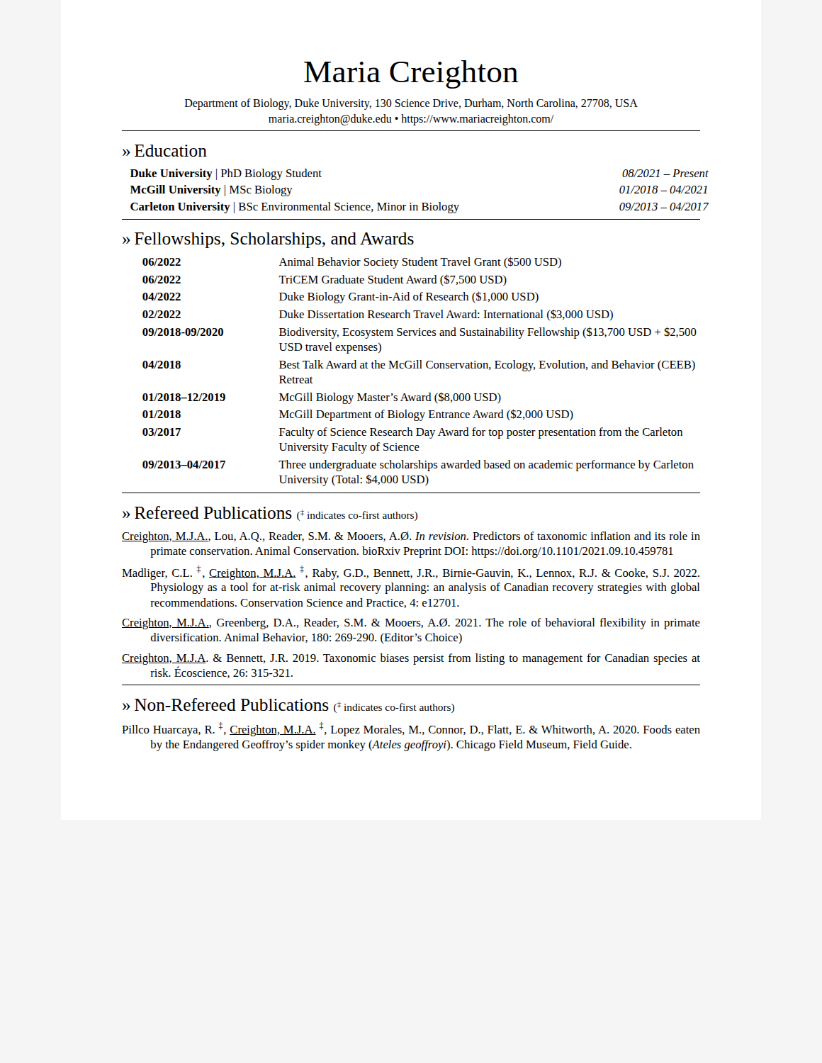Maria Creighton
Department of Biology, Duke University, 130 Science Drive, Durham, North Carolina, 27708, USA
maria.creighton@duke.edu • https://www.mariacreighton.com/
»Education
| Duke University / PhD Biology Student | 08/2021 – Present |
| McGill University / MSc Biology | 01/2018 – 04/2021 |
| Carleton University / BSc Environmental Science, Minor in Biology | 09/2013 – 04/2017 |
»Fellowships, Scholarships, and Awards
| 06/2022 | Animal Behavior Society Student Travel Grant ($500 USD) |
| 06/2022 | TriCEM Graduate Student Award ($7,500 USD) |
| 04/2022 | Duke Biology Grant-in-Aid of Research ($1,000 USD) |
| 02/2022 | Duke Dissertation Research Travel Award: International ($3,000 USD) |
| 09/2018-09/2020 | Biodiversity, Ecosystem Services and Sustainability Fellowship ($13,700 USD + $2,500 USD travel expenses) |
| 04/2018 | Best Talk Award at the McGill Conservation, Ecology, Evolution, and Behavior (CEEB) Retreat |
| 01/2018–12/2019 | McGill Biology Master’s Award ($8,000 USD) |
| 01/2018 | McGill Department of Biology Entrance Award ($2,000 USD) |
| 03/2017 | Faculty of Science Research Day Award for top poster presentation from the Carleton University Faculty of Science |
| 09/2013–04/2017 | Three undergraduate scholarships awarded based on academic performance by Carleton University (Total: $4,000 USD) |
»Refereed Publications (‡ indicates co-first authors)
Creighton, M.J.A., Lou, A.Q., Reader, S.M. & Mooers, A.Ø. In revision. Predictors of taxonomic inflation and its role in primate conservation. Animal Conservation. bioRxiv Preprint DOI: https://doi.org/10.1101/2021.09.10.459781
Madliger, C.L. ‡, Creighton, M.J.A. ‡, Raby, G.D., Bennett, J.R., Birnie-Gauvin, K., Lennox, R.J. & Cooke, S.J. 2022. Physiology as a tool for at-risk animal recovery planning: an analysis of Canadian recovery strategies with global recommendations. Conservation Science and Practice, 4: e12701.
Creighton, M.J.A., Greenberg, D.A., Reader, S.M. & Mooers, A.Ø. 2021. The role of behavioral flexibility in primate diversification. Animal Behavior, 180: 269-290. (Editor’s Choice)
Creighton, M.J.A. & Bennett, J.R. 2019. Taxonomic biases persist from listing to management for Canadian species at risk. Écoscience, 26: 315-321.
»Non-Refereed Publications (‡ indicates co-first authors)
Pillco Huarcaya, R. ‡, Creighton, M.J.A. ‡, Lopez Morales, M., Connor, D., Flatt, E. & Whitworth, A. 2020. Foods eaten by the Endangered Geoffroy’s spider monkey (Ateles geoffroyi). Chicago Field Museum, Field Guide.